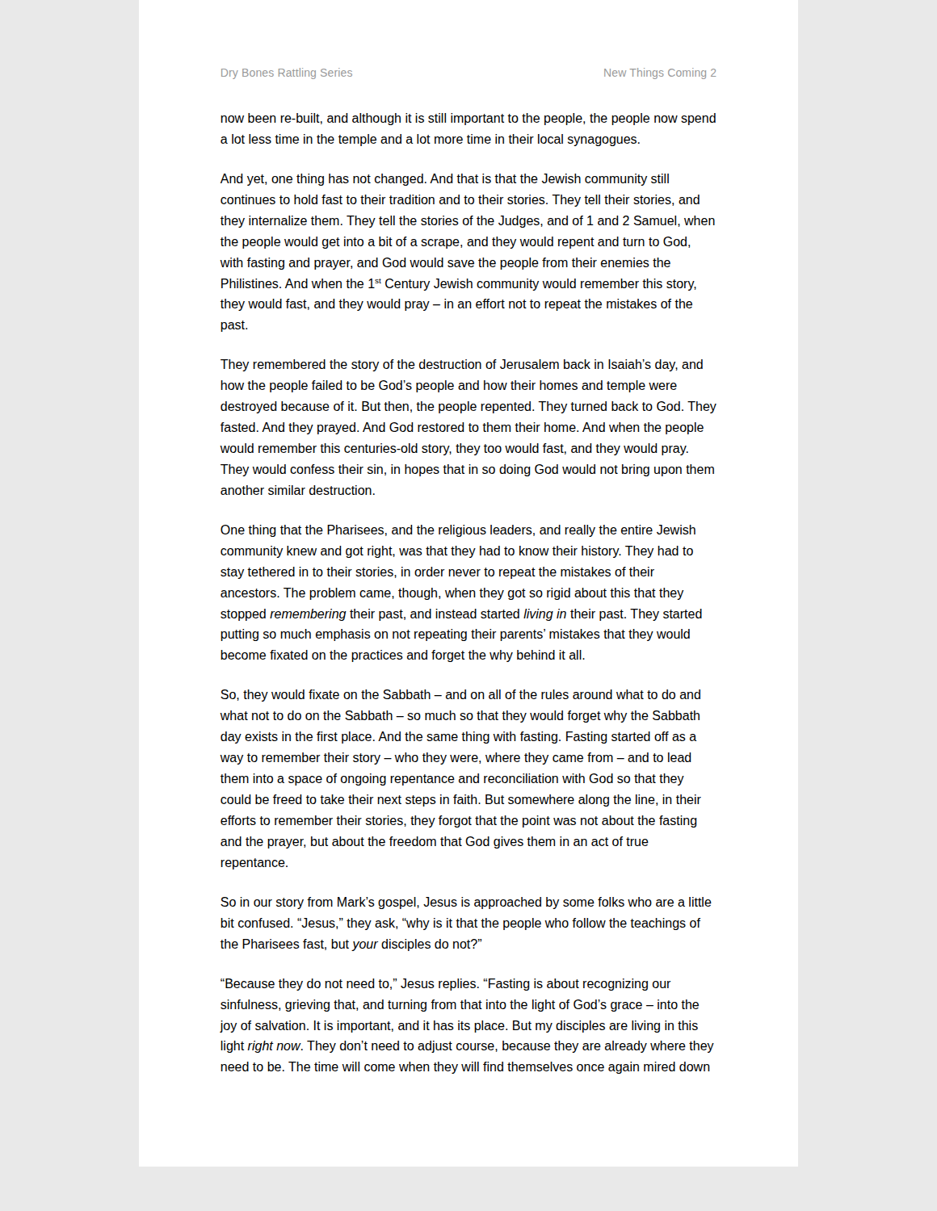Dry Bones Rattling Series New Things Coming 2
now been re-built, and although it is still important to the people, the people now spend a lot less time in the temple and a lot more time in their local synagogues.
And yet, one thing has not changed. And that is that the Jewish community still continues to hold fast to their tradition and to their stories. They tell their stories, and they internalize them. They tell the stories of the Judges, and of 1 and 2 Samuel, when the people would get into a bit of a scrape, and they would repent and turn to God, with fasting and prayer, and God would save the people from their enemies the Philistines. And when the 1st Century Jewish community would remember this story, they would fast, and they would pray – in an effort not to repeat the mistakes of the past.
They remembered the story of the destruction of Jerusalem back in Isaiah’s day, and how the people failed to be God’s people and how their homes and temple were destroyed because of it. But then, the people repented. They turned back to God. They fasted. And they prayed. And God restored to them their home. And when the people would remember this centuries-old story, they too would fast, and they would pray. They would confess their sin, in hopes that in so doing God would not bring upon them another similar destruction.
One thing that the Pharisees, and the religious leaders, and really the entire Jewish community knew and got right, was that they had to know their history. They had to stay tethered in to their stories, in order never to repeat the mistakes of their ancestors. The problem came, though, when they got so rigid about this that they stopped remembering their past, and instead started living in their past. They started putting so much emphasis on not repeating their parents’ mistakes that they would become fixated on the practices and forget the why behind it all.
So, they would fixate on the Sabbath – and on all of the rules around what to do and what not to do on the Sabbath – so much so that they would forget why the Sabbath day exists in the first place. And the same thing with fasting. Fasting started off as a way to remember their story – who they were, where they came from – and to lead them into a space of ongoing repentance and reconciliation with God so that they could be freed to take their next steps in faith. But somewhere along the line, in their efforts to remember their stories, they forgot that the point was not about the fasting and the prayer, but about the freedom that God gives them in an act of true repentance.
So in our story from Mark’s gospel, Jesus is approached by some folks who are a little bit confused. “Jesus,” they ask, “why is it that the people who follow the teachings of the Pharisees fast, but your disciples do not?”
“Because they do not need to,” Jesus replies. “Fasting is about recognizing our sinfulness, grieving that, and turning from that into the light of God’s grace – into the joy of salvation. It is important, and it has its place. But my disciples are living in this light right now. They don’t need to adjust course, because they are already where they need to be. The time will come when they will find themselves once again mired down